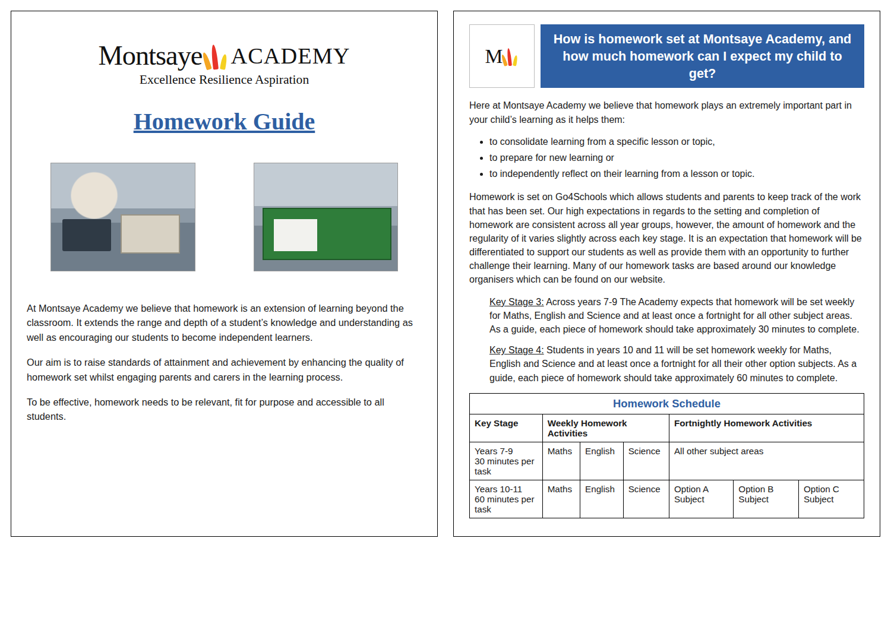Montsaye Academy
Excellence Resilience Aspiration
Homework Guide
At Montsaye Academy we believe that homework is an extension of learning beyond the classroom. It extends the range and depth of a student’s knowledge and understanding as well as encouraging our students to become independent learners.
Our aim is to raise standards of attainment and achievement by enhancing the quality of homework set whilst engaging parents and carers in the learning process.
To be effective, homework needs to be relevant, fit for purpose and accessible to all students.
M
How is homework set at Montsaye Academy, and how much homework can I expect my child to get?
Here at Montsaye Academy we believe that homework plays an extremely important part in your child’s learning as it helps them:
to consolidate learning from a specific lesson or topic,
to prepare for new learning or
to independently reflect on their learning from a lesson or topic.
Homework is set on Go4Schools which allows students and parents to keep track of the work that has been set. Our high expectations in regards to the setting and completion of homework are consistent across all year groups, however, the amount of homework and the regularity of it varies slightly across each key stage. It is an expectation that homework will be differentiated to support our students as well as provide them with an opportunity to further challenge their learning. Many of our homework tasks are based around our knowledge organisers which can be found on our website.
Key Stage 3: Across years 7-9 The Academy expects that homework will be set weekly for Maths, English and Science and at least once a fortnight for all other subject areas. As a guide, each piece of homework should take approximately 30 minutes to complete.
Key Stage 4: Students in years 10 and 11 will be set homework weekly for Maths, English and Science and at least once a fortnight for all their other option subjects. As a guide, each piece of homework should take approximately 60 minutes to complete.
Homework Schedule
| Key Stage | Weekly Homework Activities | Fortnightly Homework Activities |
| --- | --- | --- |
| Years 7-9 30 minutes per task | Maths | English | Science | All other subject areas |
| Years 10-11 60 minutes per task | Maths | English | Science | Option A Subject | Option B Subject | Option C Subject |